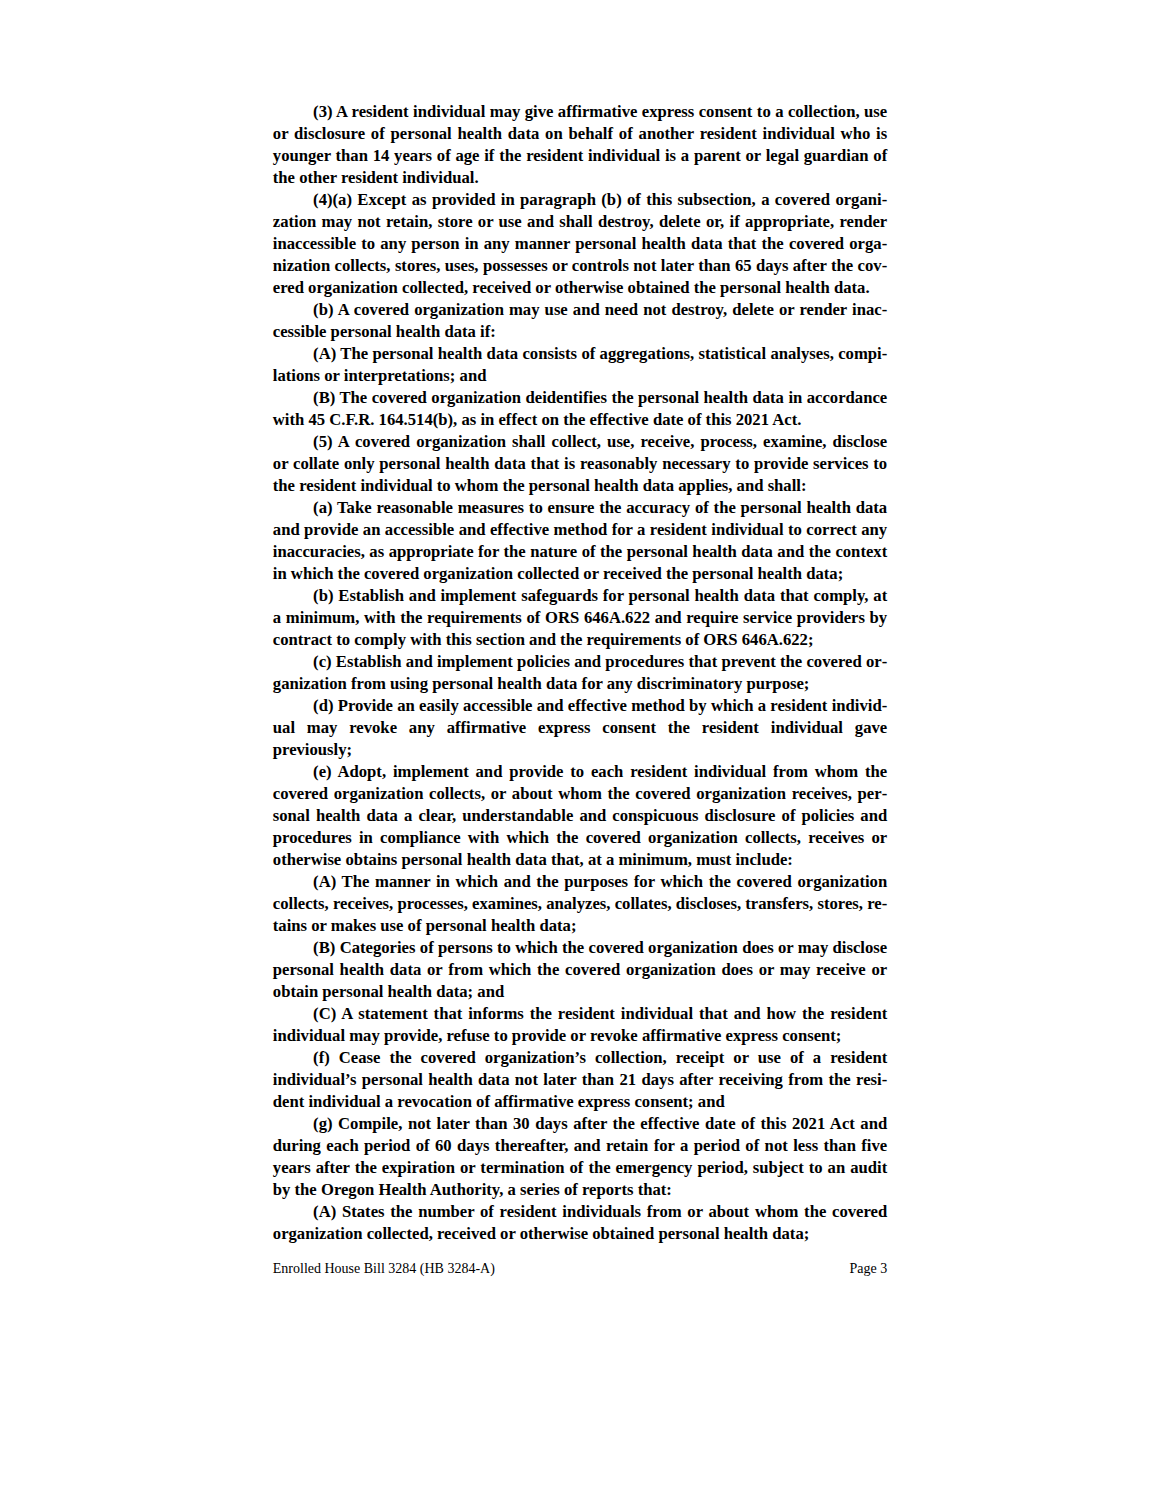(3) A resident individual may give affirmative express consent to a collection, use or disclosure of personal health data on behalf of another resident individual who is younger than 14 years of age if the resident individual is a parent or legal guardian of the other resident individual.
(4)(a) Except as provided in paragraph (b) of this subsection, a covered organization may not retain, store or use and shall destroy, delete or, if appropriate, render inaccessible to any person in any manner personal health data that the covered organization collects, stores, uses, possesses or controls not later than 65 days after the covered organization collected, received or otherwise obtained the personal health data.
(b) A covered organization may use and need not destroy, delete or render inaccessible personal health data if:
(A) The personal health data consists of aggregations, statistical analyses, compilations or interpretations; and
(B) The covered organization deidentifies the personal health data in accordance with 45 C.F.R. 164.514(b), as in effect on the effective date of this 2021 Act.
(5) A covered organization shall collect, use, receive, process, examine, disclose or collate only personal health data that is reasonably necessary to provide services to the resident individual to whom the personal health data applies, and shall:
(a) Take reasonable measures to ensure the accuracy of the personal health data and provide an accessible and effective method for a resident individual to correct any inaccuracies, as appropriate for the nature of the personal health data and the context in which the covered organization collected or received the personal health data;
(b) Establish and implement safeguards for personal health data that comply, at a minimum, with the requirements of ORS 646A.622 and require service providers by contract to comply with this section and the requirements of ORS 646A.622;
(c) Establish and implement policies and procedures that prevent the covered organization from using personal health data for any discriminatory purpose;
(d) Provide an easily accessible and effective method by which a resident individual may revoke any affirmative express consent the resident individual gave previously;
(e) Adopt, implement and provide to each resident individual from whom the covered organization collects, or about whom the covered organization receives, personal health data a clear, understandable and conspicuous disclosure of policies and procedures in compliance with which the covered organization collects, receives or otherwise obtains personal health data that, at a minimum, must include:
(A) The manner in which and the purposes for which the covered organization collects, receives, processes, examines, analyzes, collates, discloses, transfers, stores, retains or makes use of personal health data;
(B) Categories of persons to which the covered organization does or may disclose personal health data or from which the covered organization does or may receive or obtain personal health data; and
(C) A statement that informs the resident individual that and how the resident individual may provide, refuse to provide or revoke affirmative express consent;
(f) Cease the covered organization’s collection, receipt or use of a resident individual’s personal health data not later than 21 days after receiving from the resident individual a revocation of affirmative express consent; and
(g) Compile, not later than 30 days after the effective date of this 2021 Act and during each period of 60 days thereafter, and retain for a period of not less than five years after the expiration or termination of the emergency period, subject to an audit by the Oregon Health Authority, a series of reports that:
(A) States the number of resident individuals from or about whom the covered organization collected, received or otherwise obtained personal health data;
Enrolled House Bill 3284 (HB 3284-A)
Page 3